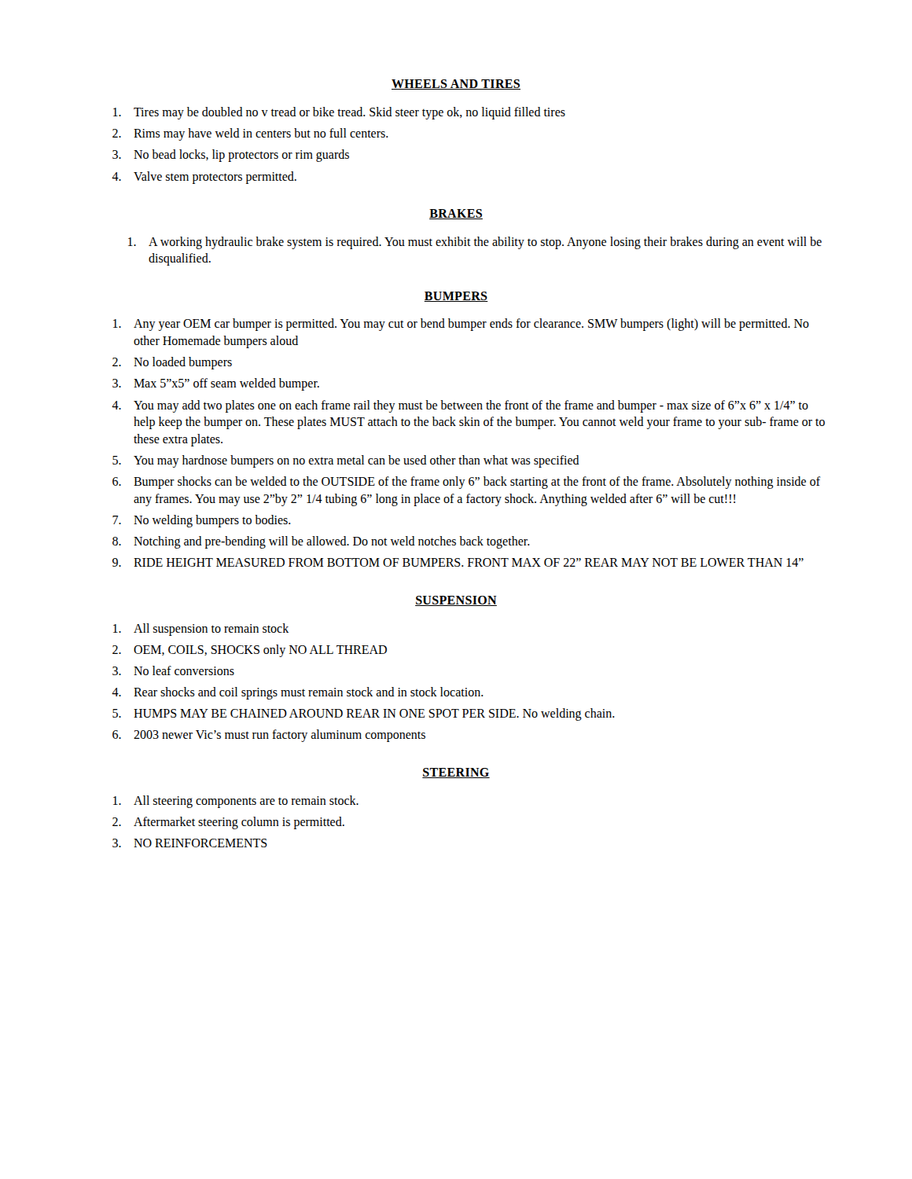WHEELS AND TIRES
Tires may be doubled no v tread or bike tread. Skid steer type ok, no liquid filled tires
Rims may have weld in centers but no full centers.
No bead locks, lip protectors or rim guards
Valve stem protectors permitted.
BRAKES
A working hydraulic brake system is required. You must exhibit the ability to stop. Anyone losing their brakes during an event will be disqualified.
BUMPERS
Any year OEM car bumper is permitted. You may cut or bend bumper ends for clearance. SMW bumpers (light) will be permitted. No other Homemade bumpers aloud
No loaded bumpers
Max 5”x5” off seam welded bumper.
You may add two plates one on each frame rail they must be between the front of the frame and bumper - max size of 6”x 6” x 1/4” to help keep the bumper on. These plates MUST attach to the back skin of the bumper. You cannot weld your frame to your sub- frame or to these extra plates.
You may hardnose bumpers on no extra metal can be used other than what was specified
Bumper shocks can be welded to the OUTSIDE of the frame only 6” back starting at the front of the frame. Absolutely nothing inside of any frames. You may use 2”by 2” 1/4 tubing 6” long in place of a factory shock. Anything welded after 6” will be cut!!!
No welding bumpers to bodies.
Notching and pre-bending will be allowed. Do not weld notches back together.
RIDE HEIGHT MEASURED FROM BOTTOM OF BUMPERS. FRONT MAX OF 22” REAR MAY NOT BE LOWER THAN 14”
SUSPENSION
All suspension to remain stock
OEM, COILS, SHOCKS only NO ALL THREAD
No leaf conversions
Rear shocks and coil springs must remain stock and in stock location.
HUMPS MAY BE CHAINED AROUND REAR IN ONE SPOT PER SIDE. No welding chain.
2003 newer Vic’s must run factory aluminum components
STEERING
All steering components are to remain stock.
Aftermarket steering column is permitted.
NO REINFORCEMENTS